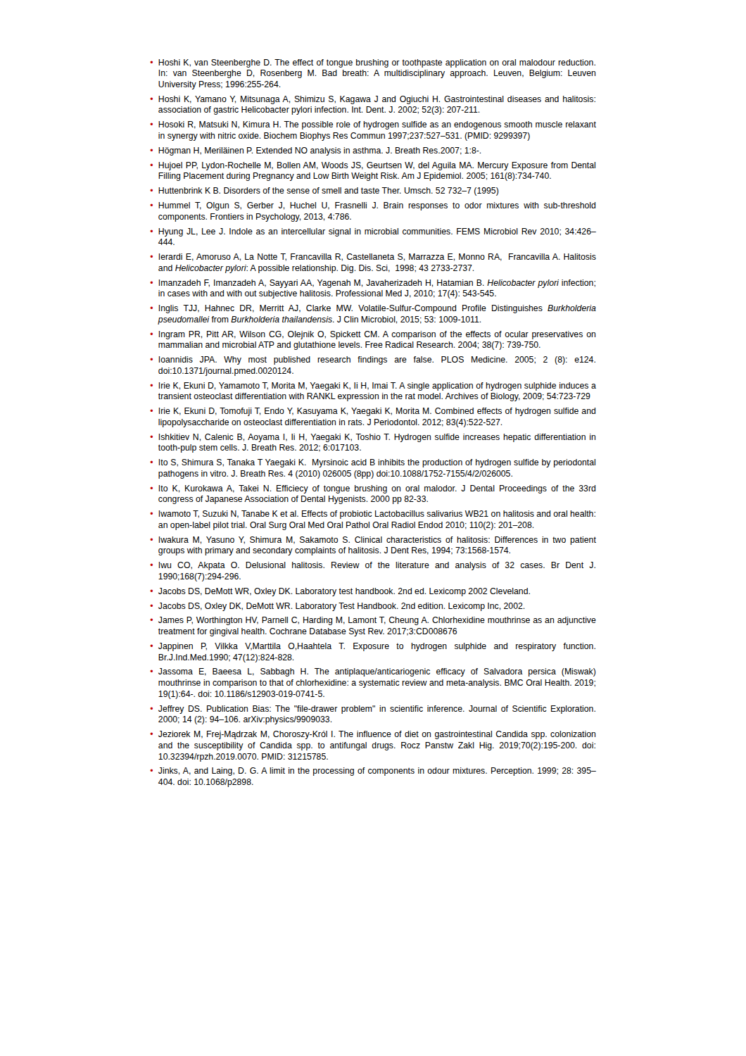Hoshi K, van Steenberghe D. The effect of tongue brushing or toothpaste application on oral malodour reduction. In: van Steenberghe D, Rosenberg M. Bad breath: A multidisciplinary approach. Leuven, Belgium: Leuven University Press; 1996:255-264.
Hoshi K, Yamano Y, Mitsunaga A, Shimizu S, Kagawa J and Ogiuchi H. Gastrointestinal diseases and halitosis: association of gastric Helicobacter pylori infection. Int. Dent. J. 2002; 52(3): 207-211.
Hosoki R, Matsuki N, Kimura H. The possible role of hydrogen sulfide as an endogenous smooth muscle relaxant in synergy with nitric oxide. Biochem Biophys Res Commun 1997;237:527–531. (PMID: 9299397)
Högman H, Meriläinen P. Extended NO analysis in asthma. J. Breath Res.2007; 1:8-.
Hujoel PP, Lydon-Rochelle M, Bollen AM, Woods JS, Geurtsen W, del Aguila MA. Mercury Exposure from Dental Filling Placement during Pregnancy and Low Birth Weight Risk. Am J Epidemiol. 2005; 161(8):734-740.
Huttenbrink K B. Disorders of the sense of smell and taste Ther. Umsch. 52 732–7 (1995)
Hummel T, Olgun S, Gerber J, Huchel U, Frasnelli J. Brain responses to odor mixtures with sub-threshold components. Frontiers in Psychology, 2013, 4:786.
Hyung JL, Lee J. Indole as an intercellular signal in microbial communities. FEMS Microbiol Rev 2010; 34:426–444.
Ierardi E, Amoruso A, La Notte T, Francavilla R, Castellaneta S, Marrazza E, Monno RA, Francavilla A. Halitosis and Helicobacter pylori: A possible relationship. Dig. Dis. Sci, 1998; 43 2733-2737.
Imanzadeh F, Imanzadeh A, Sayyari AA, Yagenah M, Javaherizadeh H, Hatamian B. Helicobacter pylori infection; in cases with and with out subjective halitosis. Professional Med J, 2010; 17(4): 543-545.
Inglis TJJ, Hahnec DR, Merritt AJ, Clarke MW. Volatile-Sulfur-Compound Profile Distinguishes Burkholderia pseudomallei from Burkholderia thailandensis. J Clin Microbiol, 2015; 53: 1009-1011.
Ingram PR, Pitt AR, Wilson CG, Olejnik O, Spickett CM. A comparison of the effects of ocular preservatives on mammalian and microbial ATP and glutathione levels. Free Radical Research. 2004; 38(7): 739-750.
Ioannidis JPA. Why most published research findings are false. PLOS Medicine. 2005; 2 (8): e124. doi:10.1371/journal.pmed.0020124.
Irie K, Ekuni D, Yamamoto T, Morita M, Yaegaki K, Ii H, Imai T. A single application of hydrogen sulphide induces a transient osteoclast differentiation with RANKL expression in the rat model. Archives of Biology, 2009; 54:723-729
Irie K, Ekuni D, Tomofuji T, Endo Y, Kasuyama K, Yaegaki K, Morita M. Combined effects of hydrogen sulfide and lipopolysaccharide on osteoclast differentiation in rats. J Periodontol. 2012; 83(4):522-527.
Ishkitiev N, Calenic B, Aoyama I, Ii H, Yaegaki K, Toshio T. Hydrogen sulfide increases hepatic differentiation in tooth-pulp stem cells. J. Breath Res. 2012; 6:017103.
Ito S, Shimura S, Tanaka T Yaegaki K. Myrsinoic acid B inhibits the production of hydrogen sulfide by periodontal pathogens in vitro. J. Breath Res. 4 (2010) 026005 (8pp) doi:10.1088/1752-7155/4/2/026005.
Ito K, Kurokawa A, Takei N. Efficiecy of tongue brushing on oral malodor. J Dental Proceedings of the 33rd congress of Japanese Association of Dental Hygenists. 2000 pp 82-33.
Iwamoto T, Suzuki N, Tanabe K et al. Effects of probiotic Lactobacillus salivarius WB21 on halitosis and oral health: an open-label pilot trial. Oral Surg Oral Med Oral Pathol Oral Radiol Endod 2010; 110(2): 201–208.
Iwakura M, Yasuno Y, Shimura M, Sakamoto S. Clinical characteristics of halitosis: Differences in two patient groups with primary and secondary complaints of halitosis. J Dent Res, 1994; 73:1568-1574.
Iwu CO, Akpata O. Delusional halitosis. Review of the literature and analysis of 32 cases. Br Dent J. 1990;168(7):294-296.
Jacobs DS, DeMott WR, Oxley DK. Laboratory test handbook. 2nd ed. Lexicomp 2002 Cleveland.
Jacobs DS, Oxley DK, DeMott WR. Laboratory Test Handbook. 2nd edition. Lexicomp Inc, 2002.
James P, Worthington HV, Parnell C, Harding M, Lamont T, Cheung A. Chlorhexidine mouthrinse as an adjunctive treatment for gingival health. Cochrane Database Syst Rev. 2017;3:CD008676
Jappinen P, Vilkka V,Marttila O,Haahtela T. Exposure to hydrogen sulphide and respiratory function. Br.J.Ind.Med.1990; 47(12):824-828.
Jassoma E, Baeesa L, Sabbagh H. The antiplaque/anticariogenic efficacy of Salvadora persica (Miswak) mouthrinse in comparison to that of chlorhexidine: a systematic review and meta-analysis. BMC Oral Health. 2019; 19(1):64-. doi: 10.1186/s12903-019-0741-5.
Jeffrey DS. Publication Bias: The "file-drawer problem" in scientific inference. Journal of Scientific Exploration. 2000; 14 (2): 94–106. arXiv:physics/9909033.
Jeziorek M, Frej-Mądrzak M, Choroszy-Król I. The influence of diet on gastrointestinal Candida spp. colonization and the susceptibility of Candida spp. to antifungal drugs. Rocz Panstw Zakl Hig. 2019;70(2):195-200. doi: 10.32394/rpzh.2019.0070. PMID: 31215785.
Jinks, A, and Laing, D. G. A limit in the processing of components in odour mixtures. Perception. 1999; 28: 395–404. doi: 10.1068/p2898.